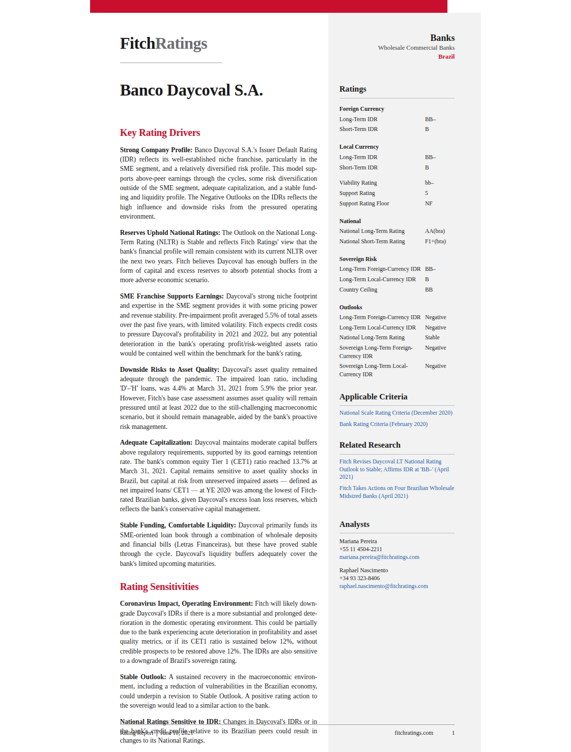FitchRatings
Banco Daycoval S.A.
Key Rating Drivers
Strong Company Profile: Banco Daycoval S.A.'s Issuer Default Rating (IDR) reflects its well-established niche franchise, particularly in the SME segment, and a relatively diversified risk profile. This model supports above-peer earnings through the cycles, some risk diversification outside of the SME segment, adequate capitalization, and a stable funding and liquidity profile. The Negative Outlooks on the IDRs reflects the high influence and downside risks from the pressured operating environment.
Reserves Uphold National Ratings: The Outlook on the National Long-Term Rating (NLTR) is Stable and reflects Fitch Ratings' view that the bank's financial profile will remain consistent with its current NLTR over the next two years. Fitch believes Daycoval has enough buffers in the form of capital and excess reserves to absorb potential shocks from a more adverse economic scenario.
SME Franchise Supports Earnings: Daycoval's strong niche footprint and expertise in the SME segment provides it with some pricing power and revenue stability. Pre-impairment profit averaged 5.5% of total assets over the past five years, with limited volatility. Fitch expects credit costs to pressure Daycoval's profitability in 2021 and 2022, but any potential deterioration in the bank's operating profit/risk-weighted assets ratio would be contained well within the benchmark for the bank's rating.
Downside Risks to Asset Quality: Daycoval's asset quality remained adequate through the pandemic. The impaired loan ratio, including 'D'–'H' loans, was 4.4% at March 31, 2021 from 5.9% the prior year. However, Fitch's base case assessment assumes asset quality will remain pressured until at least 2022 due to the still-challenging macroeconomic scenario, but it should remain manageable, aided by the bank's proactive risk management.
Adequate Capitalization: Daycoval maintains moderate capital buffers above regulatory requirements, supported by its good earnings retention rate. The bank's common equity Tier 1 (CET1) ratio reached 13.7% at March 31, 2021. Capital remains sensitive to asset quality shocks in Brazil, but capital at risk from unreserved impaired assets — defined as net impaired loans/ CET1 — at YE 2020 was among the lowest of Fitch-rated Brazilian banks, given Daycoval's excess loan loss reserves, which reflects the bank's conservative capital management.
Stable Funding, Comfortable Liquidity: Daycoval primarily funds its SME-oriented loan book through a combination of wholesale deposits and financial bills (Letras Financeiras), but these have proved stable through the cycle. Daycoval's liquidity buffers adequately cover the bank's limited upcoming maturities.
Rating Sensitivities
Coronavirus Impact, Operating Environment: Fitch will likely downgrade Daycoval's IDRs if there is a more substantial and prolonged deterioration in the domestic operating environment. This could be partially due to the bank experiencing acute deterioration in profitability and asset quality metrics, or if its CET1 ratio is sustained below 12%, without credible prospects to be restored above 12%. The IDRs are also sensitive to a downgrade of Brazil's sovereign rating.
Stable Outlook: A sustained recovery in the macroeconomic environment, including a reduction of vulnerabilities in the Brazilian economy, could underpin a revision to Stable Outlook. A positive rating action to the sovereign would lead to a similar action to the bank.
National Ratings Sensitive to IDR: Changes in Daycoval's IDRs or in the bank's credit profile relative to its Brazilian peers could result in changes to its National Ratings.
Banks Wholesale Commercial Banks Brazil
Ratings
| Foreign Currency |
| Long-Term IDR | BB– |
| Short-Term IDR | B |
| Local Currency |
| Long-Term IDR | BB– |
| Short-Term IDR | B |
| Viability Rating | bb– |
| Support Rating | 5 |
| Support Rating Floor | NF |
| National |
| National Long-Term Rating | AA(bra) |
| National Short-Term Rating | F1+(bra) |
| Sovereign Risk |
| Long-Term Foreign-Currency IDR | BB– |
| Long-Term Local-Currency IDR | B |
| Country Ceiling | BB |
| Outlooks |
| Long-Term Foreign-Currency IDR | Negative |
| Long-Term Local-Currency IDR | Negative |
| National Long-Term Rating | Stable |
| Sovereign Long-Term Foreign-Currency IDR | Negative |
| Sovereign Long-Term Local-Currency IDR | Negative |
Applicable Criteria
National Scale Rating Criteria (December 2020) Bank Rating Criteria (February 2020)
Related Research
Fitch Revises Daycoval LT National Rating Outlook to Stable; Affirms IDR at 'BB–' (April 2021) Fitch Takes Actions on Four Brazilian Wholesale Midsized Banks (April 2021)
Analysts
Mariana Pereira
+55 11 4504-2211
mariana.pereira@fitchratings.com
Raphael Nascimento
+34 93 323-8406
raphael.nascimento@fitchratings.com
Rating Report │ June 10, 2021
fitchratings.com 1